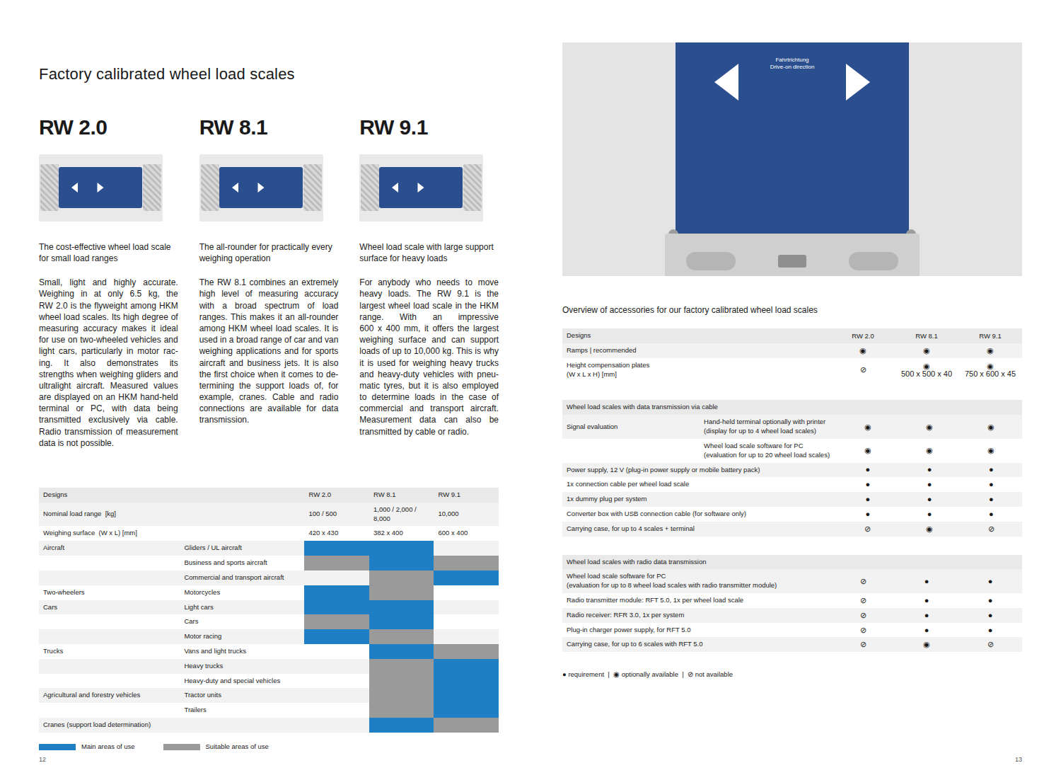Factory calibrated wheel load scales
RW 2.0
The cost-effective wheel load scale for small load ranges
Small, light and highly accurate. Weighing in at only 6.5 kg, the RW 2.0 is the flyweight among HKM wheel load scales. Its high degree of measuring accuracy makes it ideal for use on two-wheeled vehicles and light cars, particularly in motor racing. It also demonstrates its strengths when weighing gliders and ultralight aircraft. Measured values are displayed on an HKM hand-held terminal or PC, with data being transmitted exclusively via cable. Radio transmission of measurement data is not possible.
RW 8.1
The all-rounder for practically every weighing operation
The RW 8.1 combines an extremely high level of measuring accuracy with a broad spectrum of load ranges. This makes it an all-rounder among HKM wheel load scales. It is used in a broad range of car and van weighing applications and for sports aircraft and business jets. It is also the first choice when it comes to determining the support loads of, for example, cranes. Cable and radio connections are available for data transmission.
RW 9.1
Wheel load scale with large support surface for heavy loads
For anybody who needs to move heavy loads. The RW 9.1 is the largest wheel load scale in the HKM range. With an impressive 600 x 400 mm, it offers the largest weighing surface and can support loads of up to 10,000 kg. This is why it is used for weighing heavy trucks and heavy-duty vehicles with pneumatic tyres, but it is also employed to determine loads in the case of commercial and transport aircraft. Measurement data can also be transmitted by cable or radio.
| Designs | RW 2.0 | RW 8.1 | RW 9.1 |
| --- | --- | --- | --- |
| Nominal load range [kg] | 100 / 500 | 1,000 / 2,000 / 8,000 | 10,000 |
| Weighing surface (W x L) [mm] | 420 x 430 | 382 x 400 | 600 x 400 |
| Aircraft | Gliders / UL aircraft | | | |
| | Business and sports aircraft | | | |
| | Commercial and transport aircraft | | | |
| Two-wheelers | Motorcycles | | | |
| Cars | Light cars | | | |
| | Cars | | | |
| | Motor racing | | | |
| Trucks | Vans and light trucks | | | |
| | Heavy trucks | | | |
| | Heavy-duty and special vehicles | | | |
| Agricultural and forestry vehicles | Tractor units | | | |
| | Trailers | | | |
| Cranes (support load determination) | | | |
Main areas of use
Suitable areas of use
12
Fahrtrichtung
Drive-on direction
Overview of accessories for our factory calibrated wheel load scales
| Designs | RW 2.0 | RW 8.1 | RW 9.1 |
| --- | --- | --- | --- |
| Ramps / recommended | ◉ | ◉ | ◉ |
| Height compensation plates (W x L x H) [mm] | ⊘ | ◉ 500 x 500 x 40 | ◉ 750 x 600 x 45 |
| Wheel load scales with data transmission via cable | | | |
| --- | --- | --- | --- |
| Signal evaluation | Hand-held terminal optionally with printer (display for up to 4 wheel load scales) | ◉ | ◉ | ◉ |
| | Wheel load scale software for PC (evaluation for up to 20 wheel load scales) | ◉ | ◉ | ◉ |
| Power supply, 12 V (plug-in power supply or mobile battery pack) | ● | ● | ● |
| 1x connection cable per wheel load scale | ● | ● | ● |
| 1x dummy plug per system | ● | ● | ● |
| Converter box with USB connection cable (for software only) | ● | ● | ● |
| Carrying case, for up to 4 scales + terminal | ⊘ | ◉ | ⊘ |
| Wheel load scales with radio data transmission | | | |
| --- | --- | --- | --- |
| Wheel load scale software for PC (evaluation for up to 8 wheel load scales with radio transmitter module) | ⊘ | ● | ● |
| Radio transmitter module: RFT 5.0, 1x per wheel load scale | ⊘ | ● | ● |
| Radio receiver: RFR 3.0, 1x per system | ⊘ | ● | ● |
| Plug-in charger power supply, for RFT 5.0 | ⊘ | ● | ● |
| Carrying case, for up to 6 scales with RFT 5.0 | ⊘ | ◉ | ⊘ |
● requirement | ◉ optionally available | ⊘ not available
13